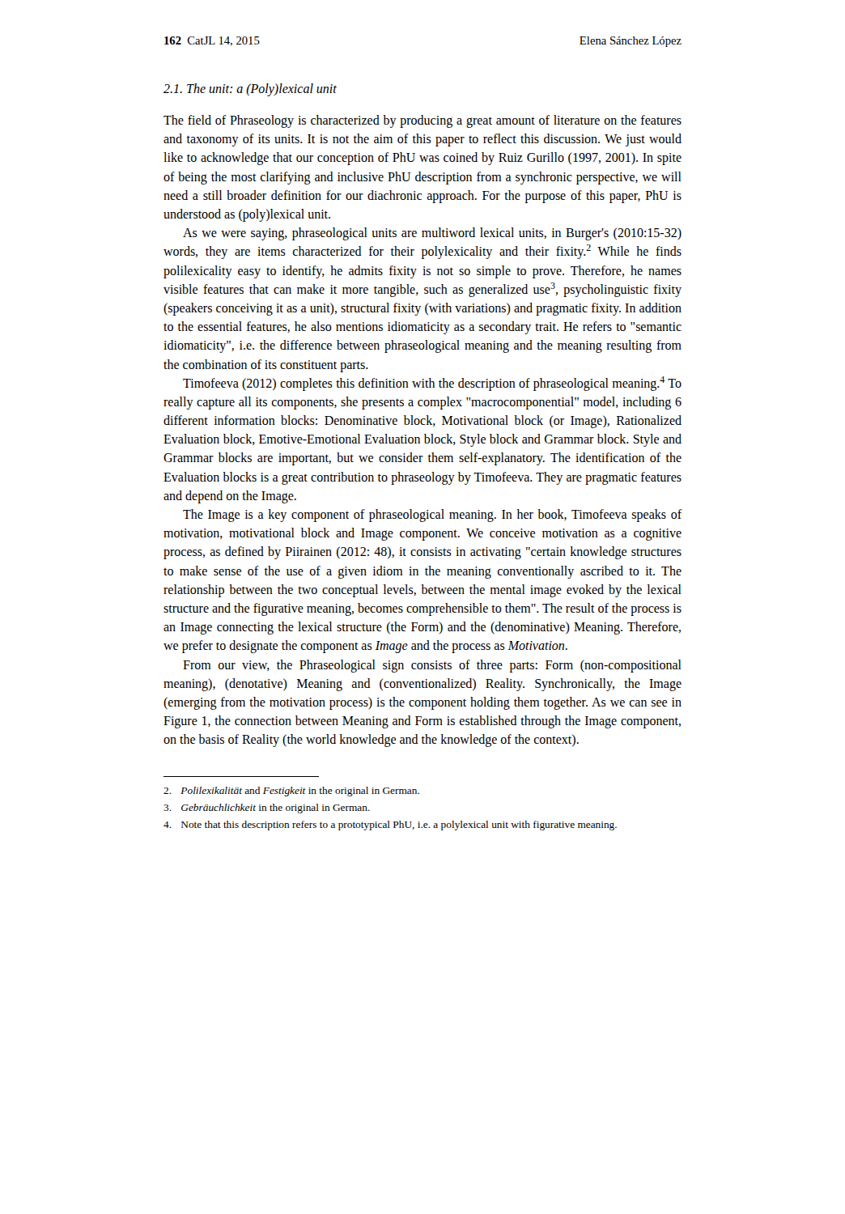162 CatJL 14, 2015 Elena Sánchez López
2.1. The unit: a (Poly)lexical unit
The field of Phraseology is characterized by producing a great amount of literature on the features and taxonomy of its units. It is not the aim of this paper to reflect this discussion. We just would like to acknowledge that our conception of PhU was coined by Ruiz Gurillo (1997, 2001). In spite of being the most clarifying and inclusive PhU description from a synchronic perspective, we will need a still broader definition for our diachronic approach. For the purpose of this paper, PhU is understood as (poly)lexical unit.
As we were saying, phraseological units are multiword lexical units, in Burger's (2010:15-32) words, they are items characterized for their polylexicality and their fixity.2 While he finds polilexicality easy to identify, he admits fixity is not so simple to prove. Therefore, he names visible features that can make it more tangible, such as generalized use3, psycholinguistic fixity (speakers conceiving it as a unit), structural fixity (with variations) and pragmatic fixity. In addition to the essential features, he also mentions idiomaticity as a secondary trait. He refers to "semantic idiomaticity", i.e. the difference between phraseological meaning and the meaning resulting from the combination of its constituent parts.
Timofeeva (2012) completes this definition with the description of phraseological meaning.4 To really capture all its components, she presents a complex "macrocomponential" model, including 6 different information blocks: Denominative block, Motivational block (or Image), Rationalized Evaluation block, Emotive-Emotional Evaluation block, Style block and Grammar block. Style and Grammar blocks are important, but we consider them self-explanatory. The identification of the Evaluation blocks is a great contribution to phraseology by Timofeeva. They are pragmatic features and depend on the Image.
The Image is a key component of phraseological meaning. In her book, Timofeeva speaks of motivation, motivational block and Image component. We conceive motivation as a cognitive process, as defined by Piirainen (2012: 48), it consists in activating "certain knowledge structures to make sense of the use of a given idiom in the meaning conventionally ascribed to it. The relationship between the two conceptual levels, between the mental image evoked by the lexical structure and the figurative meaning, becomes comprehensible to them". The result of the process is an Image connecting the lexical structure (the Form) and the (denominative) Meaning. Therefore, we prefer to designate the component as Image and the process as Motivation.
From our view, the Phraseological sign consists of three parts: Form (non-compositional meaning), (denotative) Meaning and (conventionalized) Reality. Synchronically, the Image (emerging from the motivation process) is the component holding them together. As we can see in Figure 1, the connection between Meaning and Form is established through the Image component, on the basis of Reality (the world knowledge and the knowledge of the context).
2. Polilexikalität and Festigkeit in the original in German.
3. Gebräuchlichkeit in the original in German.
4. Note that this description refers to a prototypical PhU, i.e. a polylexical unit with figurative meaning.